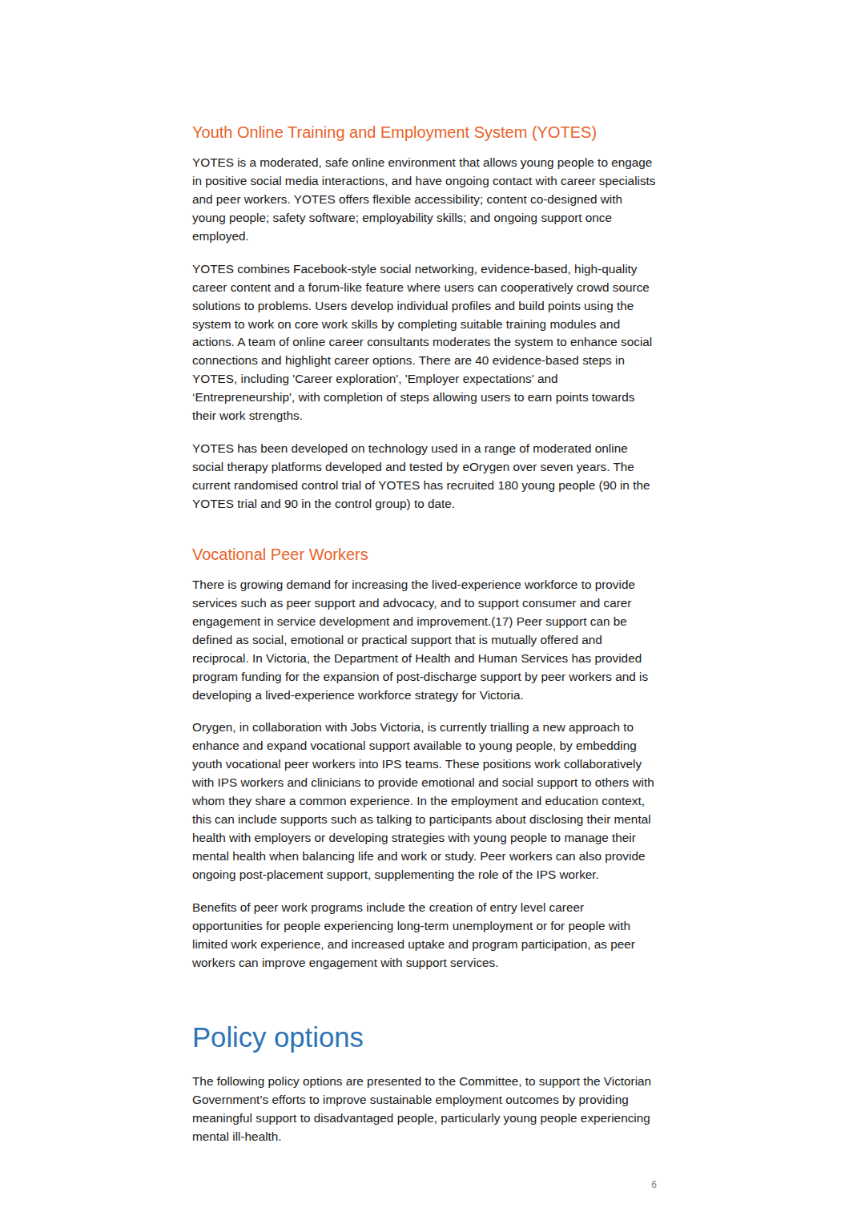Youth Online Training and Employment System (YOTES)
YOTES is a moderated, safe online environment that allows young people to engage in positive social media interactions, and have ongoing contact with career specialists and peer workers. YOTES offers flexible accessibility; content co-designed with young people; safety software; employability skills; and ongoing support once employed.
YOTES combines Facebook-style social networking, evidence-based, high-quality career content and a forum-like feature where users can cooperatively crowd source solutions to problems. Users develop individual profiles and build points using the system to work on core work skills by completing suitable training modules and actions. A team of online career consultants moderates the system to enhance social connections and highlight career options. There are 40 evidence-based steps in YOTES, including 'Career exploration', 'Employer expectations' and ‘Entrepreneurship', with completion of steps allowing users to earn points towards their work strengths.
YOTES has been developed on technology used in a range of moderated online social therapy platforms developed and tested by eOrygen over seven years. The current randomised control trial of YOTES has recruited 180 young people (90 in the YOTES trial and 90 in the control group) to date.
Vocational Peer Workers
There is growing demand for increasing the lived-experience workforce to provide services such as peer support and advocacy, and to support consumer and carer engagement in service development and improvement.(17) Peer support can be defined as social, emotional or practical support that is mutually offered and reciprocal. In Victoria, the Department of Health and Human Services has provided program funding for the expansion of post-discharge support by peer workers and is developing a lived-experience workforce strategy for Victoria.
Orygen, in collaboration with Jobs Victoria, is currently trialling a new approach to enhance and expand vocational support available to young people, by embedding youth vocational peer workers into IPS teams. These positions work collaboratively with IPS workers and clinicians to provide emotional and social support to others with whom they share a common experience. In the employment and education context, this can include supports such as talking to participants about disclosing their mental health with employers or developing strategies with young people to manage their mental health when balancing life and work or study. Peer workers can also provide ongoing post-placement support, supplementing the role of the IPS worker.
Benefits of peer work programs include the creation of entry level career opportunities for people experiencing long-term unemployment or for people with limited work experience, and increased uptake and program participation, as peer workers can improve engagement with support services.
Policy options
The following policy options are presented to the Committee, to support the Victorian Government’s efforts to improve sustainable employment outcomes by providing meaningful support to disadvantaged people, particularly young people experiencing mental ill-health.
6